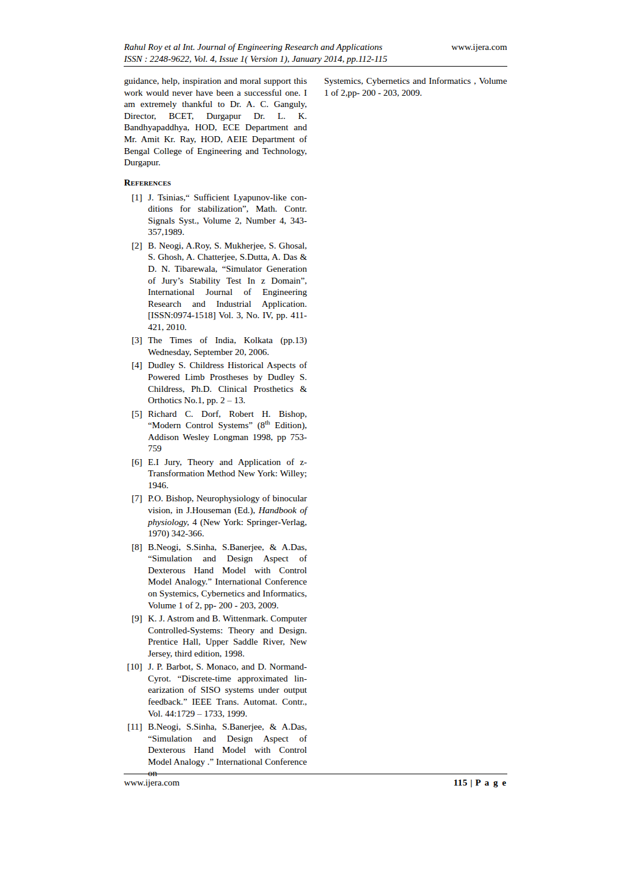Rahul Roy et al Int. Journal of Engineering Research and Applications
www.ijera.com
ISSN : 2248-9622, Vol. 4, Issue 1( Version 1), January 2014, pp.112-115
guidance, help, inspiration and moral support this work would never have been a successful one. I am extremely thankful to Dr. A. C. Ganguly, Director, BCET, Durgapur Dr. L. K. Bandhyapaddhya, HOD, ECE Department and Mr. Amit Kr. Ray, HOD, AEIE Department of Bengal College of Engineering and Technology, Durgapur.
References
[1] J. Tsinias,“ Sufficient Lyapunov-like conditions for stabilization”, Math. Contr. Signals Syst., Volume 2, Number 4, 343-357,1989.
[2] B. Neogi, A.Roy, S. Mukherjee, S. Ghosal, S. Ghosh, A. Chatterjee, S.Dutta, A. Das & D. N. Tibarewala, “Simulator Generation of Jury’s Stability Test In z Domain”, International Journal of Engineering Research and Industrial Application. [ISSN:0974-1518] Vol. 3, No. IV, pp. 411-421, 2010.
[3] The Times of India, Kolkata (pp.13) Wednesday, September 20, 2006.
[4] Dudley S. Childress Historical Aspects of Powered Limb Prostheses by Dudley S. Childress, Ph.D. Clinical Prosthetics & Orthotics No.1, pp. 2 – 13.
[5] Richard C. Dorf, Robert H. Bishop, “Modern Control Systems” (8th Edition), Addison Wesley Longman 1998, pp 753-759
[6] E.I Jury, Theory and Application of z-Transformation Method New York: Willey; 1946.
[7] P.O. Bishop, Neurophysiology of binocular vision, in J.Houseman (Ed.), Handbook of physiology, 4 (New York: Springer-Verlag, 1970) 342-366.
[8] B.Neogi, S.Sinha, S.Banerjee, & A.Das, “Simulation and Design Aspect of Dexterous Hand Model with Control Model Analogy.” International Conference on Systemics, Cybernetics and Informatics, Volume 1 of 2, pp- 200 - 203, 2009.
[9] K. J. Astrom and B. Wittenmark. Computer Controlled-Systems: Theory and Design. Prentice Hall, Upper Saddle River, New Jersey, third edition, 1998.
[10] J. P. Barbot, S. Monaco, and D. Normand-Cyrot. “Discrete-time approximated linearization of SISO systems under output feedback.” IEEE Trans. Automat. Contr., Vol. 44:1729 – 1733, 1999.
[11] B.Neogi, S.Sinha, S.Banerjee, & A.Das, “Simulation and Design Aspect of Dexterous Hand Model with Control Model Analogy .” International Conference on
Systemics, Cybernetics and Informatics , Volume 1 of 2,pp- 200 - 203, 2009.
www.ijera.com
115 | P a g e